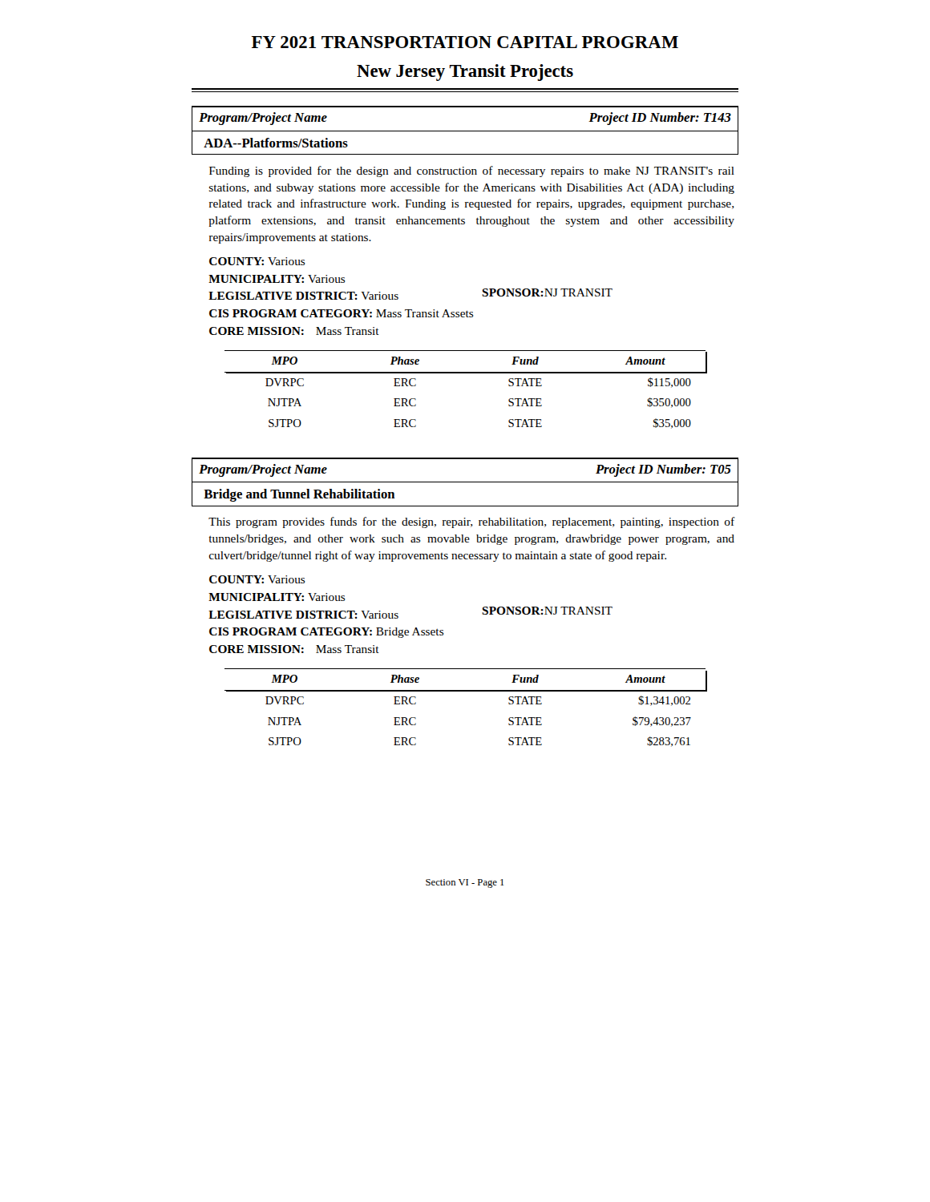FY 2021 TRANSPORTATION CAPITAL PROGRAM
New Jersey Transit Projects
Program/Project Name Project ID Number: T143
ADA--Platforms/Stations
Funding is provided for the design and construction of necessary repairs to make NJ TRANSIT's rail stations, and subway stations more accessible for the Americans with Disabilities Act (ADA) including related track and infrastructure work. Funding is requested for repairs, upgrades, equipment purchase, platform extensions, and transit enhancements throughout the system and other accessibility repairs/improvements at stations.
COUNTY: Various
MUNICIPALITY: Various
LEGISLATIVE DISTRICT: Various
CIS PROGRAM CATEGORY: Mass Transit Assets
CORE MISSION: Mass Transit
SPONSOR:NJ TRANSIT
| MPO | Phase | Fund | Amount |
| --- | --- | --- | --- |
| DVRPC | ERC | STATE | $115,000 |
| NJTPA | ERC | STATE | $350,000 |
| SJTPO | ERC | STATE | $35,000 |
Program/Project Name Project ID Number: T05
Bridge and Tunnel Rehabilitation
This program provides funds for the design, repair, rehabilitation, replacement, painting, inspection of tunnels/bridges, and other work such as movable bridge program, drawbridge power program, and culvert/bridge/tunnel right of way improvements necessary to maintain a state of good repair.
COUNTY: Various
MUNICIPALITY: Various
LEGISLATIVE DISTRICT: Various
CIS PROGRAM CATEGORY: Bridge Assets
CORE MISSION: Mass Transit
SPONSOR:NJ TRANSIT
| MPO | Phase | Fund | Amount |
| --- | --- | --- | --- |
| DVRPC | ERC | STATE | $1,341,002 |
| NJTPA | ERC | STATE | $79,430,237 |
| SJTPO | ERC | STATE | $283,761 |
Section VI - Page 1